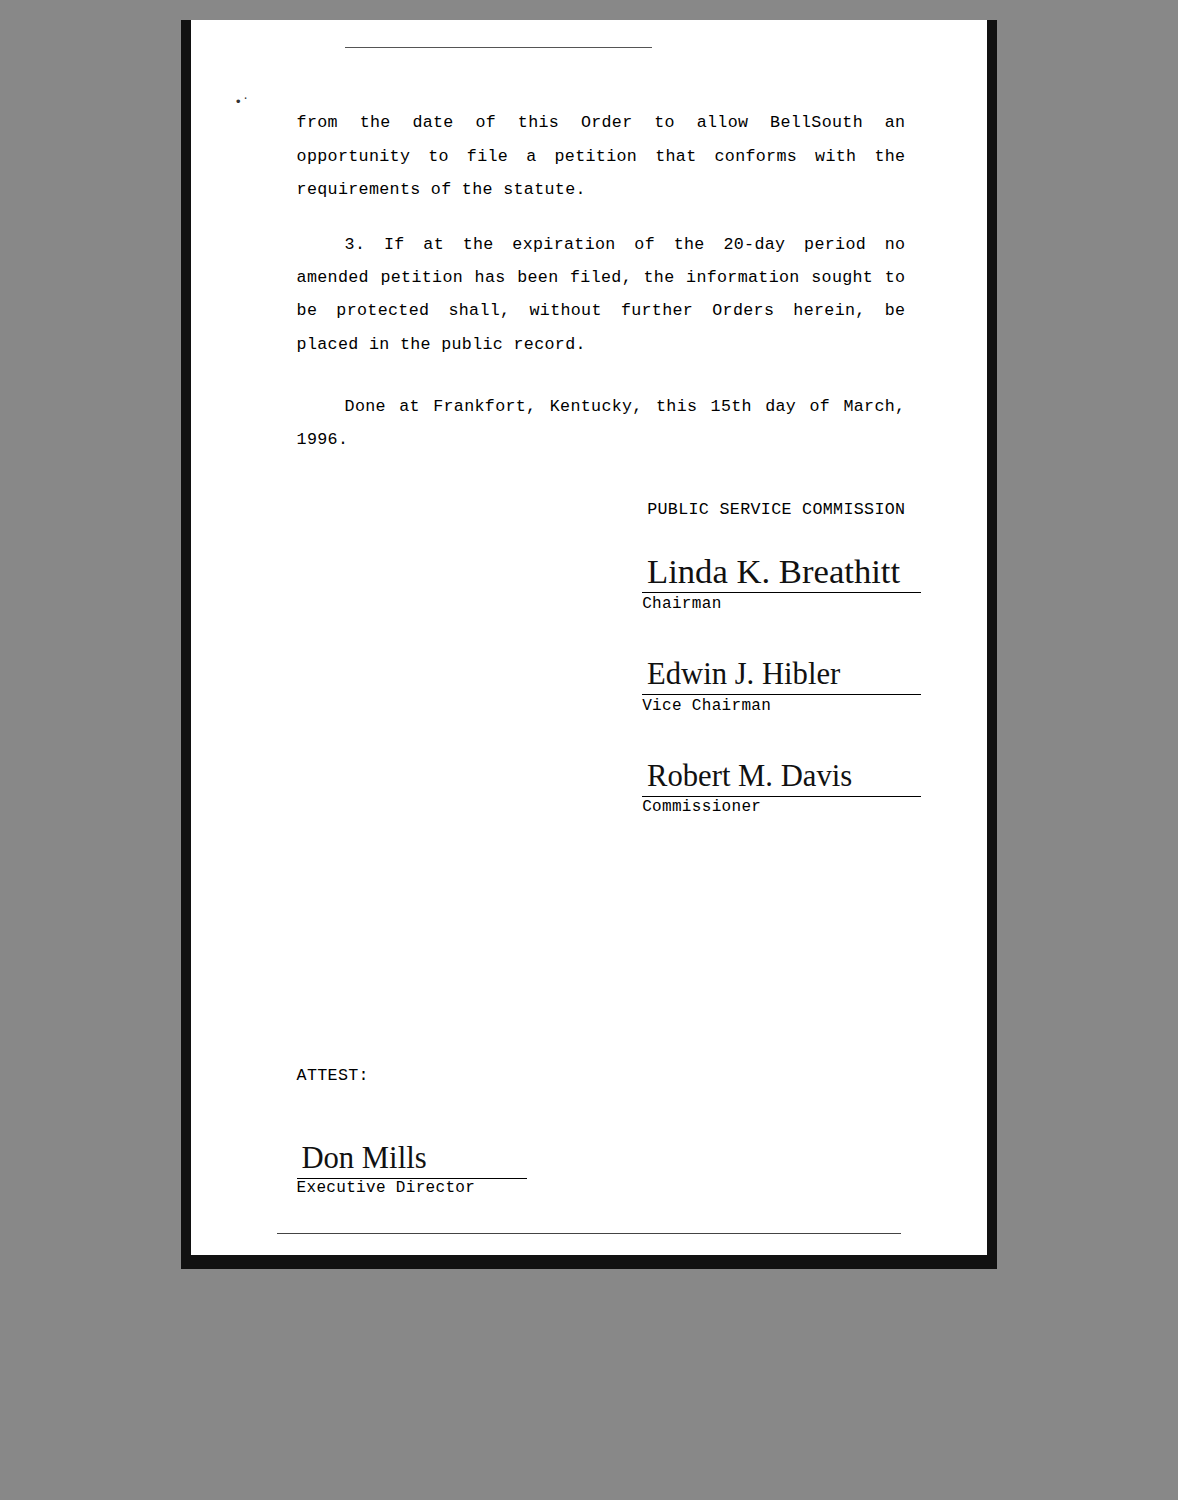•·
from the date of this Order to allow BellSouth an opportunity to file a petition that conforms with the requirements of the statute.
3. If at the expiration of the 20-day period no amended petition has been filed, the information sought to be protected shall, without further Orders herein, be placed in the public record.
Done at Frankfort, Kentucky, this 15th day of March, 1996.
PUBLIC SERVICE COMMISSION
Linda K. Breathitt
Chairman
Edwin J. Hibler
Vice Chairman
Robert M. Davis
Commissioner
ATTEST:
Don Mills
Executive Director